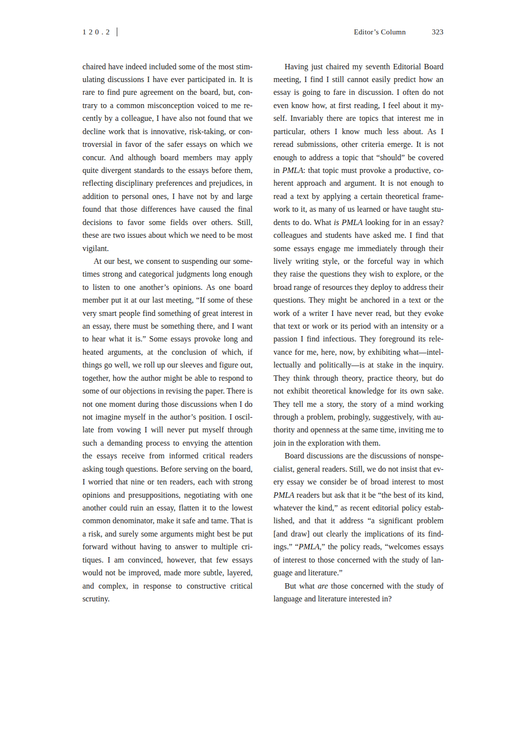120.2 Editor’s Column 323
chaired have indeed included some of the most stimulating discussions I have ever participated in. It is rare to find pure agreement on the board, but, contrary to a common misconception voiced to me recently by a colleague, I have also not found that we decline work that is innovative, risk-taking, or controversial in favor of the safer essays on which we concur. And although board members may apply quite divergent standards to the essays before them, reflecting disciplinary preferences and prejudices, in addition to personal ones, I have not by and large found that those differences have caused the final decisions to favor some fields over others. Still, these are two issues about which we need to be most vigilant.
At our best, we consent to suspending our sometimes strong and categorical judgments long enough to listen to one another’s opinions. As one board member put it at our last meeting, “If some of these very smart people find something of great interest in an essay, there must be something there, and I want to hear what it is.” Some essays provoke long and heated arguments, at the conclusion of which, if things go well, we roll up our sleeves and figure out, together, how the author might be able to respond to some of our objections in revising the paper. There is not one moment during those discussions when I do not imagine myself in the author’s position. I oscillate from vowing I will never put myself through such a demanding process to envying the attention the essays receive from informed critical readers asking tough questions. Before serving on the board, I worried that nine or ten readers, each with strong opinions and presuppositions, negotiating with one another could ruin an essay, flatten it to the lowest common denominator, make it safe and tame. That is a risk, and surely some arguments might best be put forward without having to answer to multiple critiques. I am convinced, however, that few essays would not be improved, made more subtle, layered, and complex, in response to constructive critical scrutiny.
Having just chaired my seventh Editorial Board meeting, I find I still cannot easily predict how an essay is going to fare in discussion. I often do not even know how, at first reading, I feel about it myself. Invariably there are topics that interest me in particular, others I know much less about. As I reread submissions, other criteria emerge. It is not enough to address a topic that “should” be covered in PMLA: that topic must provoke a productive, coherent approach and argument. It is not enough to read a text by applying a certain theoretical framework to it, as many of us learned or have taught students to do. What is PMLA looking for in an essay? colleagues and students have asked me. I find that some essays engage me immediately through their lively writing style, or the forceful way in which they raise the questions they wish to explore, or the broad range of resources they deploy to address their questions. They might be anchored in a text or the work of a writer I have never read, but they evoke that text or work or its period with an intensity or a passion I find infectious. They foreground its relevance for me, here, now, by exhibiting what—intellectually and politically—is at stake in the inquiry. They think through theory, practice theory, but do not exhibit theoretical knowledge for its own sake. They tell me a story, the story of a mind working through a problem, probingly, suggestively, with authority and openness at the same time, inviting me to join in the exploration with them.
Board discussions are the discussions of nonspecialist, general readers. Still, we do not insist that every essay we consider be of broad interest to most PMLA readers but ask that it be “the best of its kind, whatever the kind,” as recent editorial policy established, and that it address “a significant problem [and draw] out clearly the implications of its findings.” “PMLA,” the policy reads, “welcomes essays of interest to those concerned with the study of language and literature.”
But what are those concerned with the study of language and literature interested in?